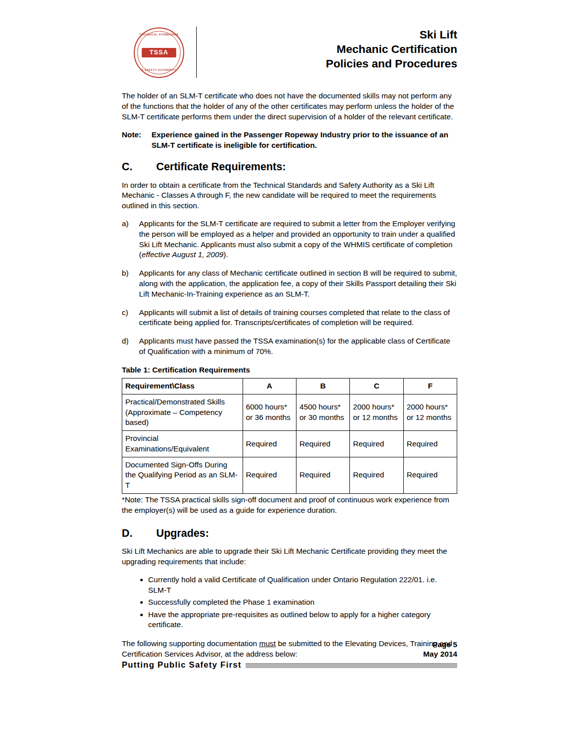TECHNICAL STANDARDS
TSSA
& SAFETY AUTHORITY
Ski Lift
Mechanic Certification
Policies and Procedures
The holder of an SLM-T certificate who does not have the documented skills may not perform any of the functions that the holder of any of the other certificates may perform unless the holder of the SLM-T certificate performs them under the direct supervision of a holder of the relevant certificate.
Note:
Experience gained in the Passenger Ropeway Industry prior to the issuance of an SLM-T certificate is ineligible for certification.
C. Certificate Requirements:
In order to obtain a certificate from the Technical Standards and Safety Authority as a Ski Lift Mechanic - Classes A through F, the new candidate will be required to meet the requirements outlined in this section.
a) Applicants for the SLM-T certificate are required to submit a letter from the Employer verifying the person will be employed as a helper and provided an opportunity to train under a qualified Ski Lift Mechanic. Applicants must also submit a copy of the WHMIS certificate of completion (effective August 1, 2009).
b) Applicants for any class of Mechanic certificate outlined in section B will be required to submit, along with the application, the application fee, a copy of their Skills Passport detailing their Ski Lift Mechanic-In-Training experience as an SLM-T.
c) Applicants will submit a list of details of training courses completed that relate to the class of certificate being applied for. Transcripts/certificates of completion will be required.
d) Applicants must have passed the TSSA examination(s) for the applicable class of Certificate of Qualification with a minimum of 70%.
Table 1: Certification Requirements
| Requirement\Class | A | B | C | F |
| --- | --- | --- | --- | --- |
| Practical/Demonstrated Skills (Approximate – Competency based) | 6000 hours* or 36 months | 4500 hours* or 30 months | 2000 hours* or 12 months | 2000 hours* or 12 months |
| Provincial Examinations/Equivalent | Required | Required | Required | Required |
| Documented Sign-Offs During the Qualifying Period as an SLM-T | Required | Required | Required | Required |
*Note: The TSSA practical skills sign-off document and proof of continuous work experience from the employer(s) will be used as a guide for experience duration.
D. Upgrades:
Ski Lift Mechanics are able to upgrade their Ski Lift Mechanic Certificate providing they meet the upgrading requirements that include:
Currently hold a valid Certificate of Qualification under Ontario Regulation 222/01. i.e. SLM-T
Successfully completed the Phase 1 examination
Have the appropriate pre-requisites as outlined below to apply for a higher category certificate.
The following supporting documentation must be submitted to the Elevating Devices, Training and Certification Services Advisor, at the address below:
Page 5
May 2014
Putting Public Safety First